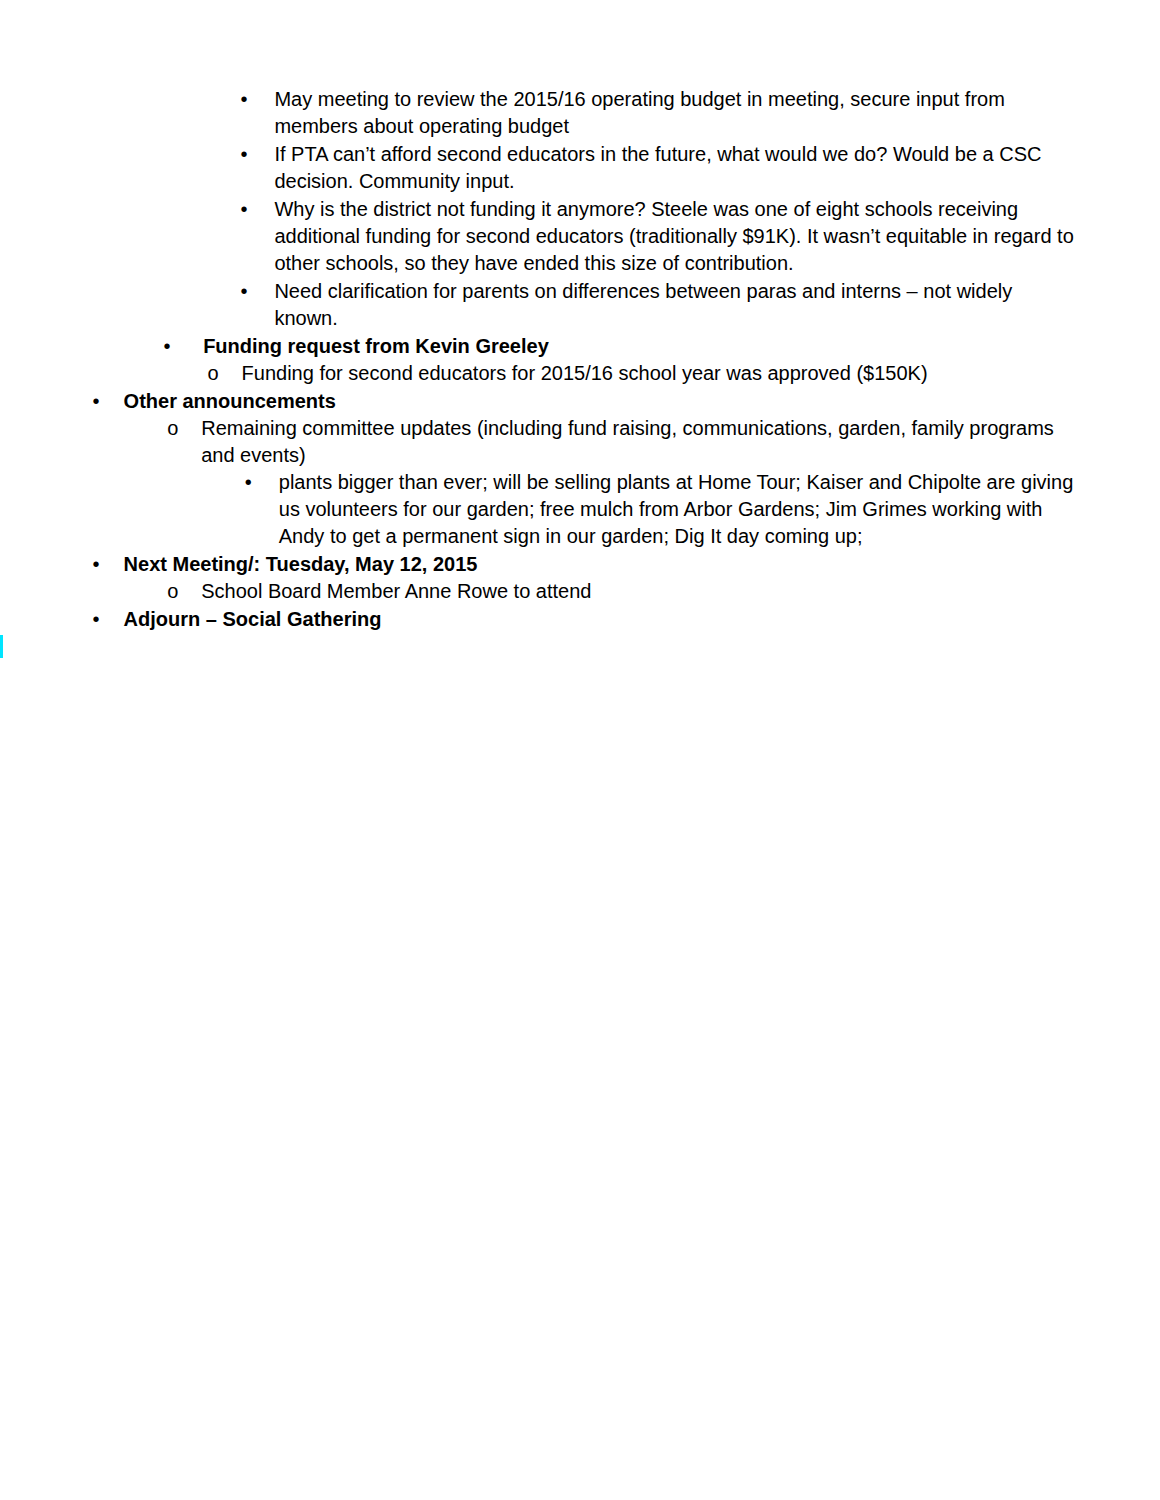•May meeting to review the 2015/16 operating budget in meeting, secure input from members about operating budget
•If PTA can’t afford second educators in the future, what would we do? Would be a CSC decision. Community input.
•Why is the district not funding it anymore? Steele was one of eight schools receiving additional funding for second educators (traditionally $91K). It wasn’t equitable in regard to other schools, so they have ended this size of contribution.
•Need clarification for parents on differences between paras and interns – not widely known.
• Funding request from Kevin Greeley
o Funding for second educators for 2015/16 school year was approved ($150K)
•Other announcements
o Remaining committee updates (including fund raising, communications, garden, family programs and events)
•plants bigger than ever; will be selling plants at Home Tour; Kaiser and Chipolte are giving us volunteers for our garden; free mulch from Arbor Gardens; Jim Grimes working with Andy to get a permanent sign in our garden; Dig It day coming up;
•Next Meeting/: Tuesday, May 12, 2015
o School Board Member Anne Rowe to attend
•Adjourn – Social Gathering